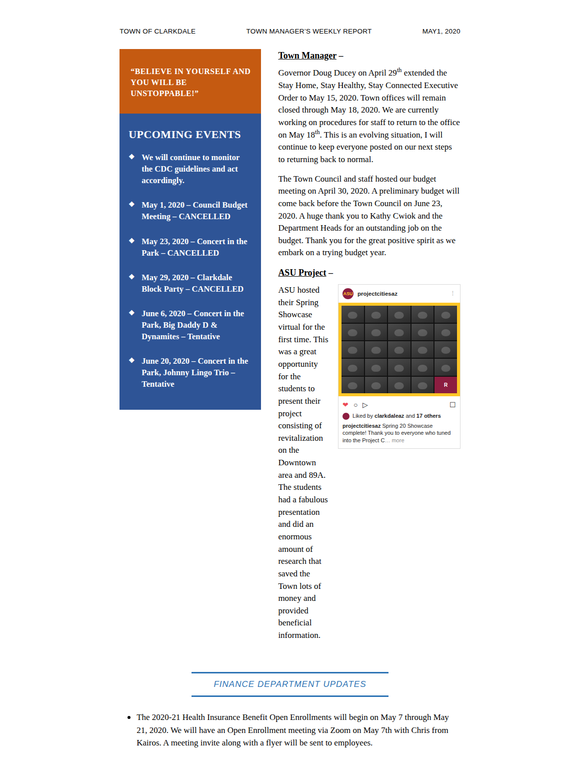TOWN OF CLARKDALE
TOWN MANAGER’S WEEKLY REPORT
MAY1, 2020
“BELIEVE IN YOURSELF AND YOU WILL BE UNSTOPPABLE!”
UPCOMING EVENTS
We will continue to monitor the CDC guidelines and act accordingly.
May 1, 2020 – Council Budget Meeting – CANCELLED
May 23, 2020 – Concert in the Park – CANCELLED
May 29, 2020 – Clarkdale Block Party – CANCELLED
June 6, 2020 – Concert in the Park, Big Daddy D & Dynamites – Tentative
June 20, 2020 – Concert in the Park, Johnny Lingo Trio – Tentative
Town Manager –
Governor Doug Ducey on April 29th extended the Stay Home, Stay Healthy, Stay Connected Executive Order to May 15, 2020. Town offices will remain closed through May 18, 2020. We are currently working on procedures for staff to return to the office on May 18th. This is an evolving situation, I will continue to keep everyone posted on our next steps to returning back to normal.
The Town Council and staff hosted our budget meeting on April 30, 2020. A preliminary budget will come back before the Town Council on June 23, 2020. A huge thank you to Kathy Cwiok and the Department Heads for an outstanding job on the budget. Thank you for the great positive spirit as we embark on a trying budget year.
ASU Project –
ASU hosted their Spring Showcase virtual for the first time. This was a great opportunity for the students to present their project consisting of revitalization on the Downtown area and 89A. The students had a fabulous presentation and did an enormous amount of research that saved the Town lots of money and provided beneficial information.
ASU
projectcitiesaz
⋮
❤ ○ ▷ ☐
Liked by clarkdaleaz and 17 others
projectcitiesaz Spring 20 Showcase complete! Thank you to everyone who tuned into the Project C… more
FINANCE DEPARTMENT UPDATES
The 2020-21 Health Insurance Benefit Open Enrollments will begin on May 7 through May 21, 2020. We will have an Open Enrollment meeting via Zoom on May 7th with Chris from Kairos. A meeting invite along with a flyer will be sent to employees.